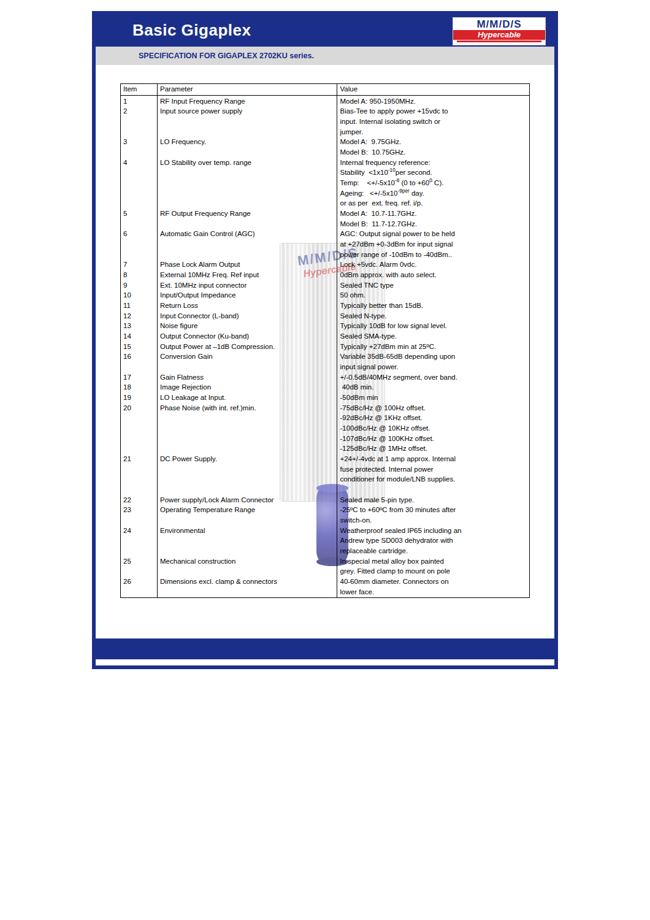Basic Gigaplex
M/M/D/S Hypercable
SPECIFICATION FOR GIGAPLEX 2702KU series.
M/M/D/S Hypercable
| Item | Parameter | Value |
| --- | --- | --- |
| 1 2 3 4 5 6 7 8 9 10 11 12 13 14 15 16 17 18 19 20 21 22 23 24 25 26 | RF Input Frequency Range Input source power supply LO Frequency. LO Stability over temp. range RF Output Frequency Range Automatic Gain Control (AGC) Phase Lock Alarm Output External 10MHz Freq. Ref input Ext. 10MHz input connector Input/Output Impedance Return Loss Input Connector (L-band) Noise figure Output Connector (Ku-band) Output Power at –1dB Compression. Conversion Gain Gain Flatness Image Rejection LO Leakage at Input. Phase Noise (with int. ref.)min. DC Power Supply. Power supply/Lock Alarm Connector Operating Temperature Range Environmental Mechanical construction Dimensions excl. clamp & connectors | Model A: 950-1950MHz. Bias-Tee to apply power +15vdc to input. Internal isolating switch or jumper. Model A: 9.75GHz. Model B: 10.75GHz. Internal frequency reference: Stability <1x10 -10 per second. Temp: <+/-5x10 -8 (0 to +60 0 C). Ageing: <+/-5x10 -9per day. or as per ext. freq. ref. i/p. Model A: 10.7-11.7GHz. Model B: 11.7-12.7GHz. AGC: Output signal power to be held at +27dBm +0-3dBm for input signal power range of -10dBm to -40dBm.. Lock +5vdc. Alarm 0vdc. 0dBm approx. with auto select. Sealed TNC type 50 ohm. Typically better than 15dB. Sealed N-type. Typically 10dB for low signal level. Sealed SMA-type. Typically +27dBm min at 25ºC. Variable 35dB-65dB depending upon input signal power. +/-0.5dB/40MHz segment, over band. 40dB min. -50dBm min -75dBc/Hz @ 100Hz offset. -92dBc/Hz @ 1KHz offset. -100dBc/Hz @ 10KHz offset. -107dBc/Hz @ 100KHz offset. -125dBc/Hz @ 1MHz offset. +24+/-4vdc at 1 amp approx. Internal fuse protected. Internal power conditioner for module/LNB supplies. Sealed male 5-pin type. -25ºC to +60ºC from 30 minutes after switch-on. Weatherproof sealed IP65 including an Andrew type SD003 dehydrator with replaceable cartridge. In special metal alloy box painted grey. Fitted clamp to mount on pole 40-60mm diameter. Connectors on lower face. |